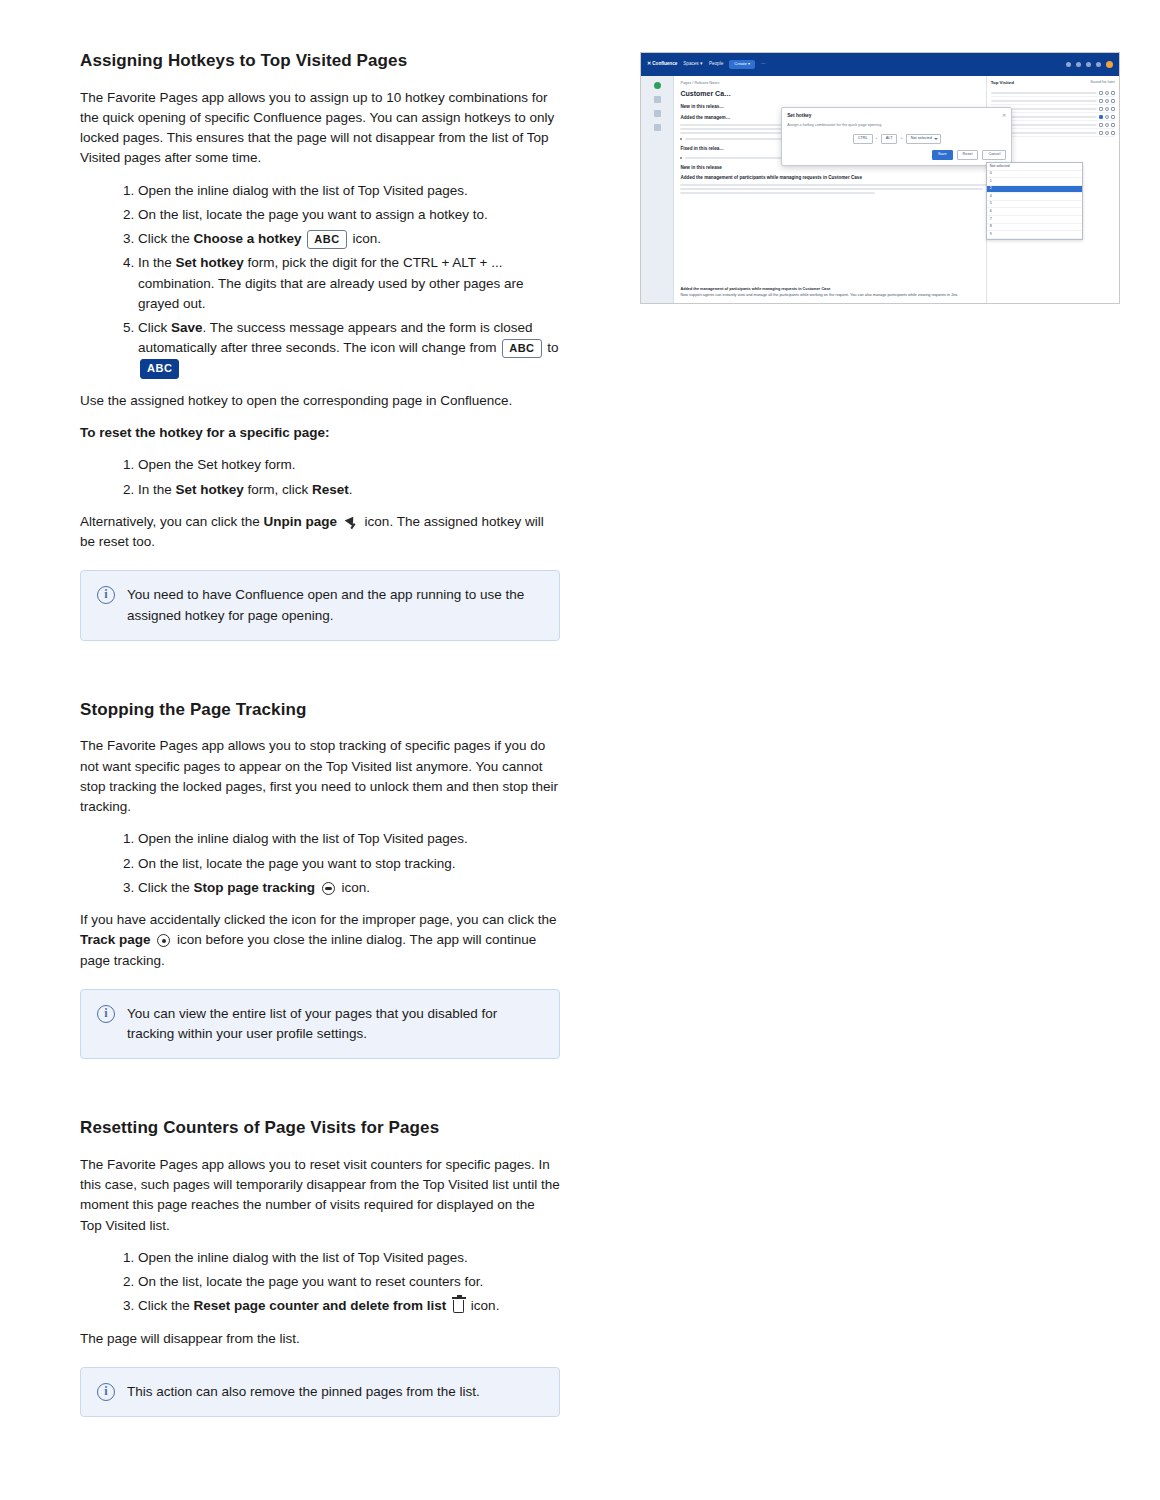Assigning Hotkeys to Top Visited Pages
The Favorite Pages app allows you to assign up to 10 hotkey combinations for the quick opening of specific Confluence pages. You can assign hotkeys to only locked pages. This ensures that the page will not disappear from the list of Top Visited pages after some time.
Open the inline dialog with the list of Top Visited pages.
On the list, locate the page you want to assign a hotkey to.
Click the Choose a hotkey ABC icon.
In the Set hotkey form, pick the digit for the CTRL + ALT + ... combination. The digits that are already used by other pages are grayed out.
Click Save. The success message appears and the form is closed automatically after three seconds. The icon will change from ABC to ABC
Use the assigned hotkey to open the corresponding page in Confluence.
To reset the hotkey for a specific page:
Open the Set hotkey form.
In the Set hotkey form, click Reset.
Alternatively, you can click the Unpin page icon. The assigned hotkey will be reset too.
i
You need to have Confluence open and the app running to use the assigned hotkey for page opening.
Stopping the Page Tracking
The Favorite Pages app allows you to stop tracking of specific pages if you do not want specific pages to appear on the Top Visited list anymore. You cannot stop tracking the locked pages, first you need to unlock them and then stop their tracking.
Open the inline dialog with the list of Top Visited pages.
On the list, locate the page you want to stop tracking.
Click the Stop page tracking icon.
If you have accidentally clicked the icon for the improper page, you can click the Track page icon before you close the inline dialog. The app will continue page tracking.
i
You can view the entire list of your pages that you disabled for tracking within your user profile settings.
Resetting Counters of Page Visits for Pages
The Favorite Pages app allows you to reset visit counters for specific pages. In this case, such pages will temporarily disappear from the Top Visited list until the moment this page reaches the number of visits required for displayed on the Top Visited list.
Open the inline dialog with the list of Top Visited pages.
On the list, locate the page you want to reset counters for.
Click the Reset page counter and delete from list icon.
The page will disappear from the list.
i
This action can also remove the pinned pages from the list.
✕ Confluence Spaces ▾ People Create ▾ ···
Pages / Release Notes
Customer Ca…
New in this releas…
Added the managem…
Fixed in this relea…
New in this release
Added the management of participants while managing requests in Customer Case
Top Visited Saved for later
Set hotkey✕
Assign a hotkey combination for the quick page opening
CTRL + ALT + Not selected
Save Reset Cancel
Not selected
0
1
2
4
5
6
7
8
9
Added the management of participants while managing requests in Customer Case
Now support agents can instantly view and manage all the participants while working on the request. You can also manage participants while viewing requests in Jira.